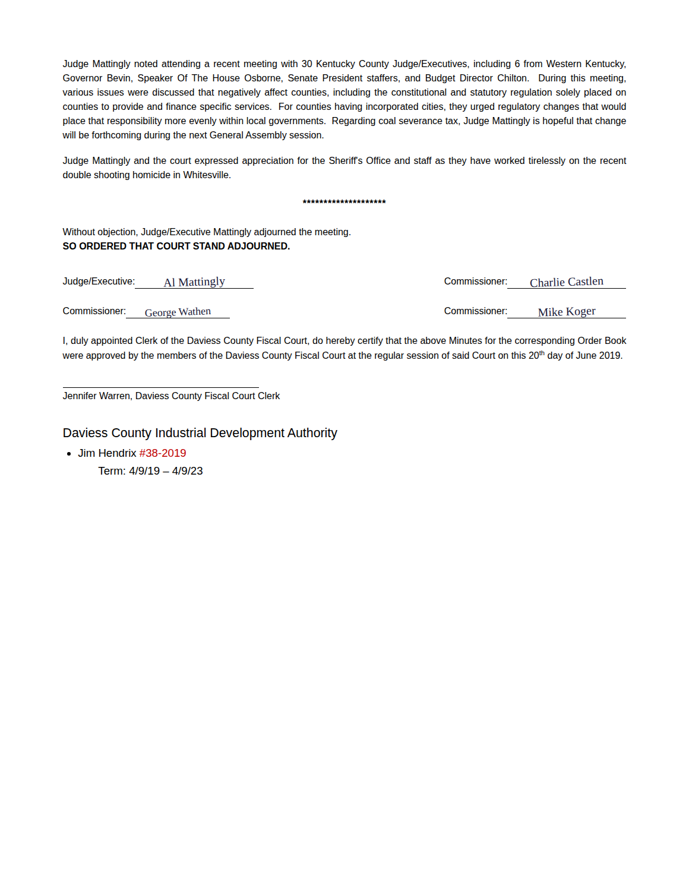Judge Mattingly noted attending a recent meeting with 30 Kentucky County Judge/Executives, including 6 from Western Kentucky, Governor Bevin, Speaker Of The House Osborne, Senate President staffers, and Budget Director Chilton. During this meeting, various issues were discussed that negatively affect counties, including the constitutional and statutory regulation solely placed on counties to provide and finance specific services. For counties having incorporated cities, they urged regulatory changes that would place that responsibility more evenly within local governments. Regarding coal severance tax, Judge Mattingly is hopeful that change will be forthcoming during the next General Assembly session.
Judge Mattingly and the court expressed appreciation for the Sheriff's Office and staff as they have worked tirelessly on the recent double shooting homicide in Whitesville.
********************
Without objection, Judge/Executive Mattingly adjourned the meeting.
SO ORDERED THAT COURT STAND ADJOURNED.
Judge/Executive: Al Mattingly Commissioner: Charlie Castlen
Commissioner: George Wathen Commissioner: Mike Koger
I, duly appointed Clerk of the Daviess County Fiscal Court, do hereby certify that the above Minutes for the corresponding Order Book were approved by the members of the Daviess County Fiscal Court at the regular session of said Court on this 20th day of June 2019.
Jennifer Warren, Daviess County Fiscal Court Clerk
Daviess County Industrial Development Authority
Jim Hendrix #38-2019
Term: 4/9/19 – 4/9/23